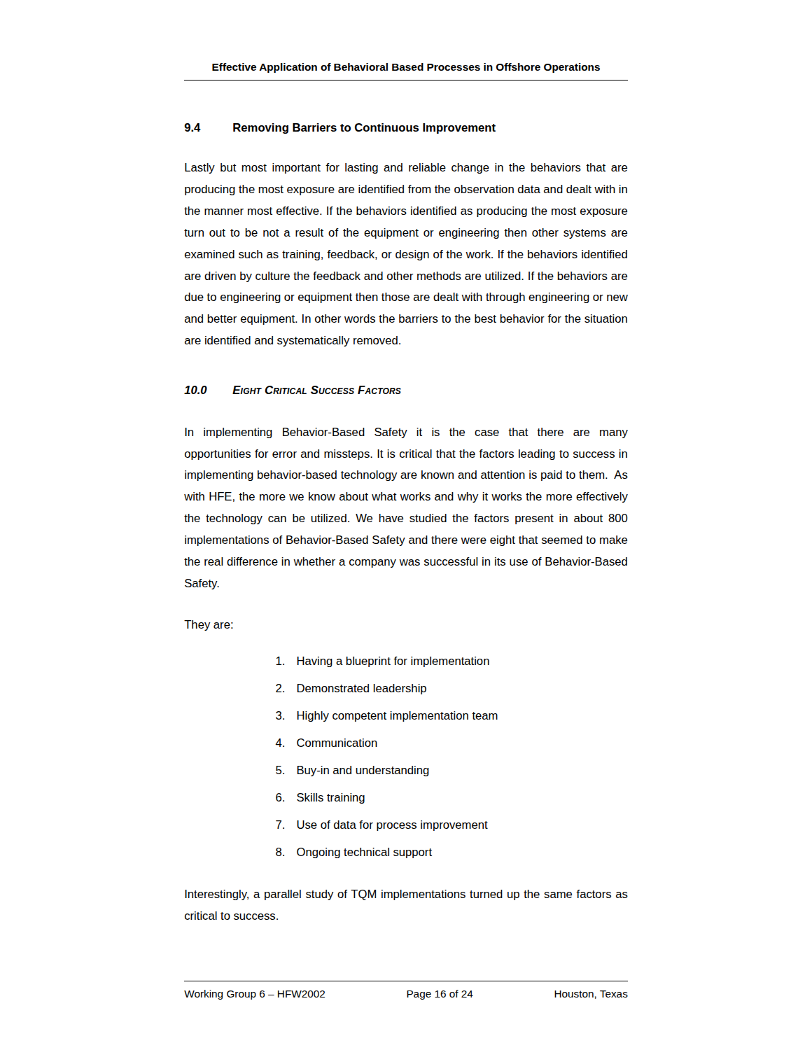Effective Application of Behavioral Based Processes in Offshore Operations
9.4 Removing Barriers to Continuous Improvement
Lastly but most important for lasting and reliable change in the behaviors that are producing the most exposure are identified from the observation data and dealt with in the manner most effective. If the behaviors identified as producing the most exposure turn out to be not a result of the equipment or engineering then other systems are examined such as training, feedback, or design of the work. If the behaviors identified are driven by culture the feedback and other methods are utilized. If the behaviors are due to engineering or equipment then those are dealt with through engineering or new and better equipment. In other words the barriers to the best behavior for the situation are identified and systematically removed.
10.0 Eight Critical Success Factors
In implementing Behavior-Based Safety it is the case that there are many opportunities for error and missteps. It is critical that the factors leading to success in implementing behavior-based technology are known and attention is paid to them. As with HFE, the more we know about what works and why it works the more effectively the technology can be utilized. We have studied the factors present in about 800 implementations of Behavior-Based Safety and there were eight that seemed to make the real difference in whether a company was successful in its use of Behavior-Based Safety.
They are:
Having a blueprint for implementation
Demonstrated leadership
Highly competent implementation team
Communication
Buy-in and understanding
Skills training
Use of data for process improvement
Ongoing technical support
Interestingly, a parallel study of TQM implementations turned up the same factors as critical to success.
Working Group 6 – HFW2002
Page 16 of 24
Houston, Texas